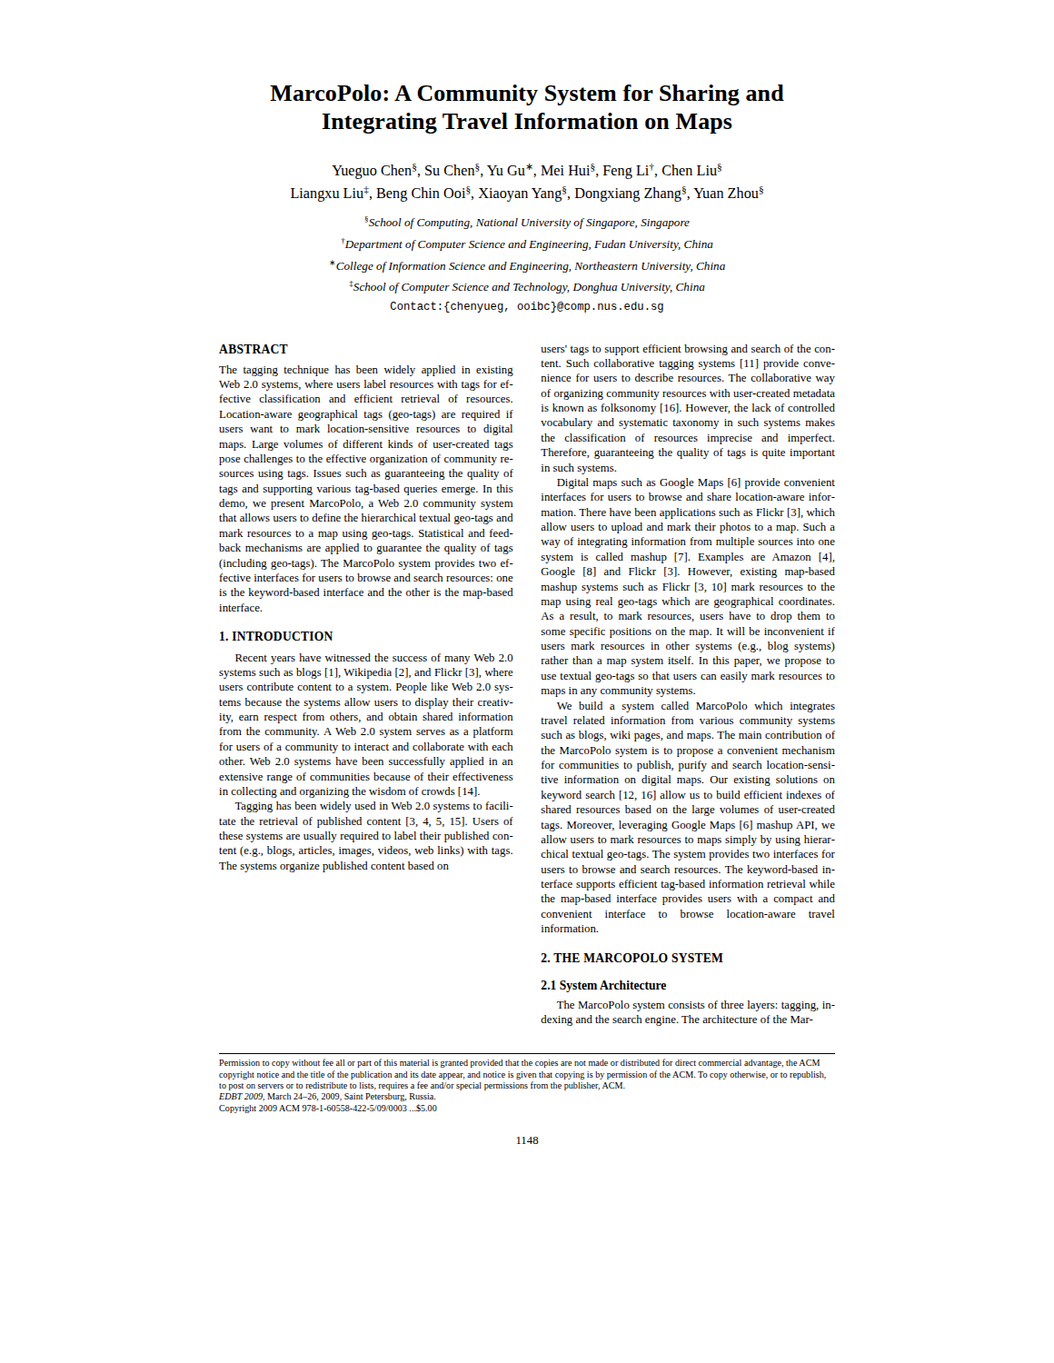MarcoPolo: A Community System for Sharing and
Integrating Travel Information on Maps
Yueguo Chen§, Su Chen§, Yu Gu∗, Mei Hui§, Feng Li†, Chen Liu§
Liangxu Liu‡, Beng Chin Ooi§, Xiaoyan Yang§, Dongxiang Zhang§, Yuan Zhou§
§School of Computing, National University of Singapore, Singapore
†Department of Computer Science and Engineering, Fudan University, China
∗College of Information Science and Engineering, Northeastern University, China
‡School of Computer Science and Technology, Donghua University, China
Contact:{chenyueg, ooibc}@comp.nus.edu.sg
ABSTRACT
The tagging technique has been widely applied in existing Web 2.0 systems, where users label resources with tags for effective classification and efficient retrieval of resources. Location-aware geographical tags (geo-tags) are required if users want to mark location-sensitive resources to digital maps. Large volumes of different kinds of user-created tags pose challenges to the effective organization of community resources using tags. Issues such as guaranteeing the quality of tags and supporting various tag-based queries emerge. In this demo, we present MarcoPolo, a Web 2.0 community system that allows users to define the hierarchical textual geo-tags and mark resources to a map using geo-tags. Statistical and feedback mechanisms are applied to guarantee the quality of tags (including geo-tags). The MarcoPolo system provides two effective interfaces for users to browse and search resources: one is the keyword-based interface and the other is the map-based interface.
1. INTRODUCTION
Recent years have witnessed the success of many Web 2.0 systems such as blogs [1], Wikipedia [2], and Flickr [3], where users contribute content to a system. People like Web 2.0 systems because the systems allow users to display their creativity, earn respect from others, and obtain shared information from the community. A Web 2.0 system serves as a platform for users of a community to interact and collaborate with each other. Web 2.0 systems have been successfully applied in an extensive range of communities because of their effectiveness in collecting and organizing the wisdom of crowds [14].
Tagging has been widely used in Web 2.0 systems to facilitate the retrieval of published content [3, 4, 5, 15]. Users of these systems are usually required to label their published content (e.g., blogs, articles, images, videos, web links) with tags. The systems organize published content based on
users' tags to support efficient browsing and search of the content. Such collaborative tagging systems [11] provide convenience for users to describe resources. The collaborative way of organizing community resources with user-created metadata is known as folksonomy [16]. However, the lack of controlled vocabulary and systematic taxonomy in such systems makes the classification of resources imprecise and imperfect. Therefore, guaranteeing the quality of tags is quite important in such systems.
Digital maps such as Google Maps [6] provide convenient interfaces for users to browse and share location-aware information. There have been applications such as Flickr [3], which allow users to upload and mark their photos to a map. Such a way of integrating information from multiple sources into one system is called mashup [7]. Examples are Amazon [4], Google [8] and Flickr [3]. However, existing map-based mashup systems such as Flickr [3, 10] mark resources to the map using real geo-tags which are geographical coordinates. As a result, to mark resources, users have to drop them to some specific positions on the map. It will be inconvenient if users mark resources in other systems (e.g., blog systems) rather than a map system itself. In this paper, we propose to use textual geo-tags so that users can easily mark resources to maps in any community systems.
We build a system called MarcoPolo which integrates travel related information from various community systems such as blogs, wiki pages, and maps. The main contribution of the MarcoPolo system is to propose a convenient mechanism for communities to publish, purify and search location-sensitive information on digital maps. Our existing solutions on keyword search [12, 16] allow us to build efficient indexes of shared resources based on the large volumes of user-created tags. Moreover, leveraging Google Maps [6] mashup API, we allow users to mark resources to maps simply by using hierarchical textual geo-tags. The system provides two interfaces for users to browse and search resources. The keyword-based interface supports efficient tag-based information retrieval while the map-based interface provides users with a compact and convenient interface to browse location-aware travel information.
2. THE MARCOPOLO SYSTEM
2.1 System Architecture
The MarcoPolo system consists of three layers: tagging, indexing and the search engine. The architecture of the Mar-
Permission to copy without fee all or part of this material is granted provided that the copies are not made or distributed for direct commercial advantage, the ACM copyright notice and the title of the publication and its date appear, and notice is given that copying is by permission of the ACM. To copy otherwise, or to republish, to post on servers or to redistribute to lists, requires a fee and/or special permissions from the publisher, ACM.
EDBT 2009, March 24–26, 2009, Saint Petersburg, Russia.
Copyright 2009 ACM 978-1-60558-422-5/09/0003 ...$5.00
1148